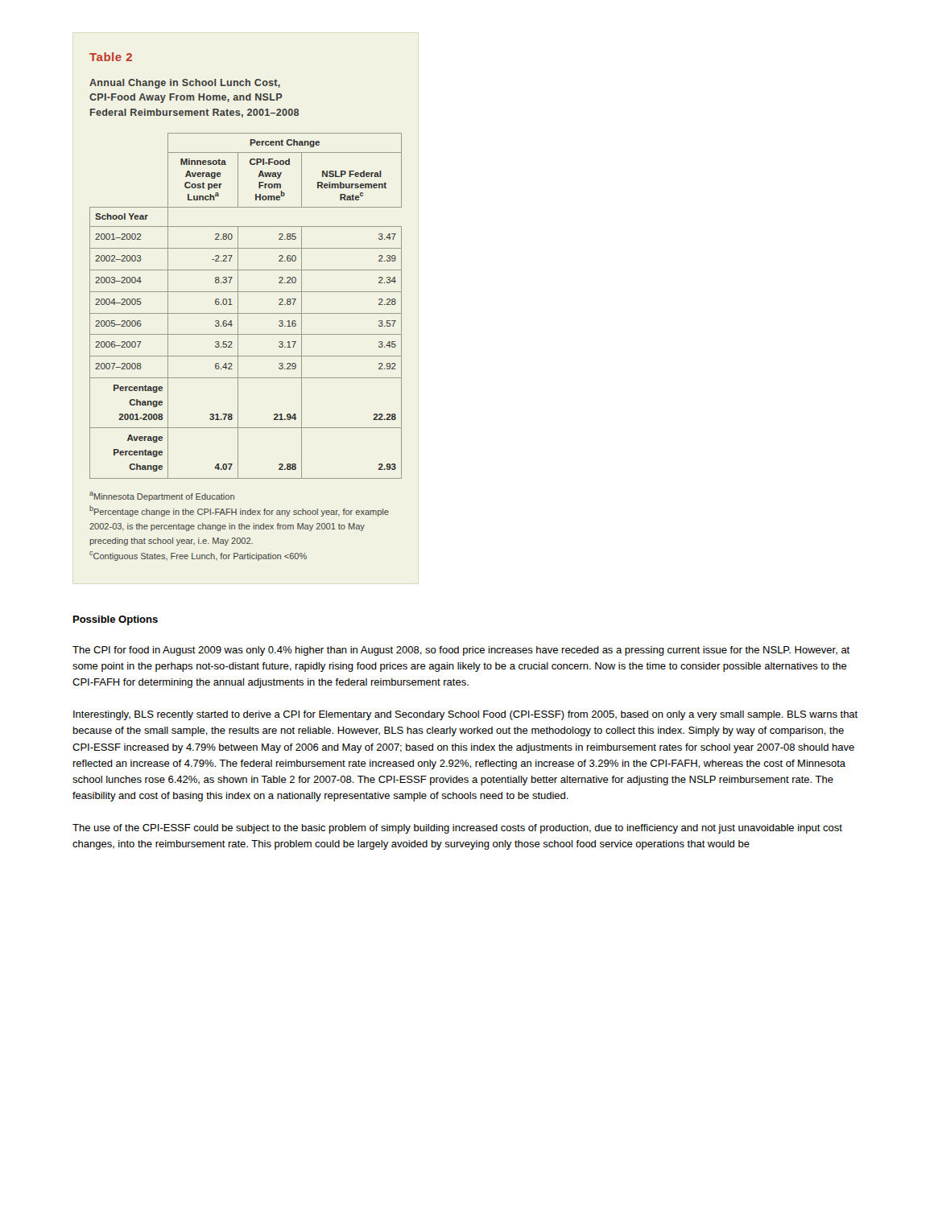Table 2
Annual Change in School Lunch Cost,
CPI-Food Away From Home, and NSLP
Federal Reimbursement Rates, 2001–2008
| | Percent Change |
| --- | --- |
| Minnesota Average Cost per Lunch a | CPI-Food Away From Home b | NSLP Federal Reimbursement Rate c |
| School Year | |
| 2001–2002 | 2.80 | 2.85 | 3.47 |
| 2002–2003 | -2.27 | 2.60 | 2.39 |
| 2003–2004 | 8.37 | 2.20 | 2.34 |
| 2004–2005 | 6.01 | 2.87 | 2.28 |
| 2005–2006 | 3.64 | 3.16 | 3.57 |
| 2006–2007 | 3.52 | 3.17 | 3.45 |
| 2007–2008 | 6.42 | 3.29 | 2.92 |
| Percentage Change 2001-2008 | 31.78 | 21.94 | 22.28 |
| Average Percentage Change | 4.07 | 2.88 | 2.93 |
aMinnesota Department of Education
bPercentage change in the CPI-FAFH index for any school year, for example 2002-03, is the percentage change in the index from May 2001 to May preceding that school year, i.e. May 2002.
cContiguous States, Free Lunch, for Participation <60%
Possible Options
The CPI for food in August 2009 was only 0.4% higher than in August 2008, so food price increases have receded as a pressing current issue for the NSLP. However, at some point in the perhaps not-so-distant future, rapidly rising food prices are again likely to be a crucial concern. Now is the time to consider possible alternatives to the CPI-FAFH for determining the annual adjustments in the federal reimbursement rates.
Interestingly, BLS recently started to derive a CPI for Elementary and Secondary School Food (CPI-ESSF) from 2005, based on only a very small sample. BLS warns that because of the small sample, the results are not reliable. However, BLS has clearly worked out the methodology to collect this index. Simply by way of comparison, the CPI-ESSF increased by 4.79% between May of 2006 and May of 2007; based on this index the adjustments in reimbursement rates for school year 2007-08 should have reflected an increase of 4.79%. The federal reimbursement rate increased only 2.92%, reflecting an increase of 3.29% in the CPI-FAFH, whereas the cost of Minnesota school lunches rose 6.42%, as shown in Table 2 for 2007-08. The CPI-ESSF provides a potentially better alternative for adjusting the NSLP reimbursement rate. The feasibility and cost of basing this index on a nationally representative sample of schools need to be studied.
The use of the CPI-ESSF could be subject to the basic problem of simply building increased costs of production, due to inefficiency and not just unavoidable input cost changes, into the reimbursement rate. This problem could be largely avoided by surveying only those school food service operations that would be